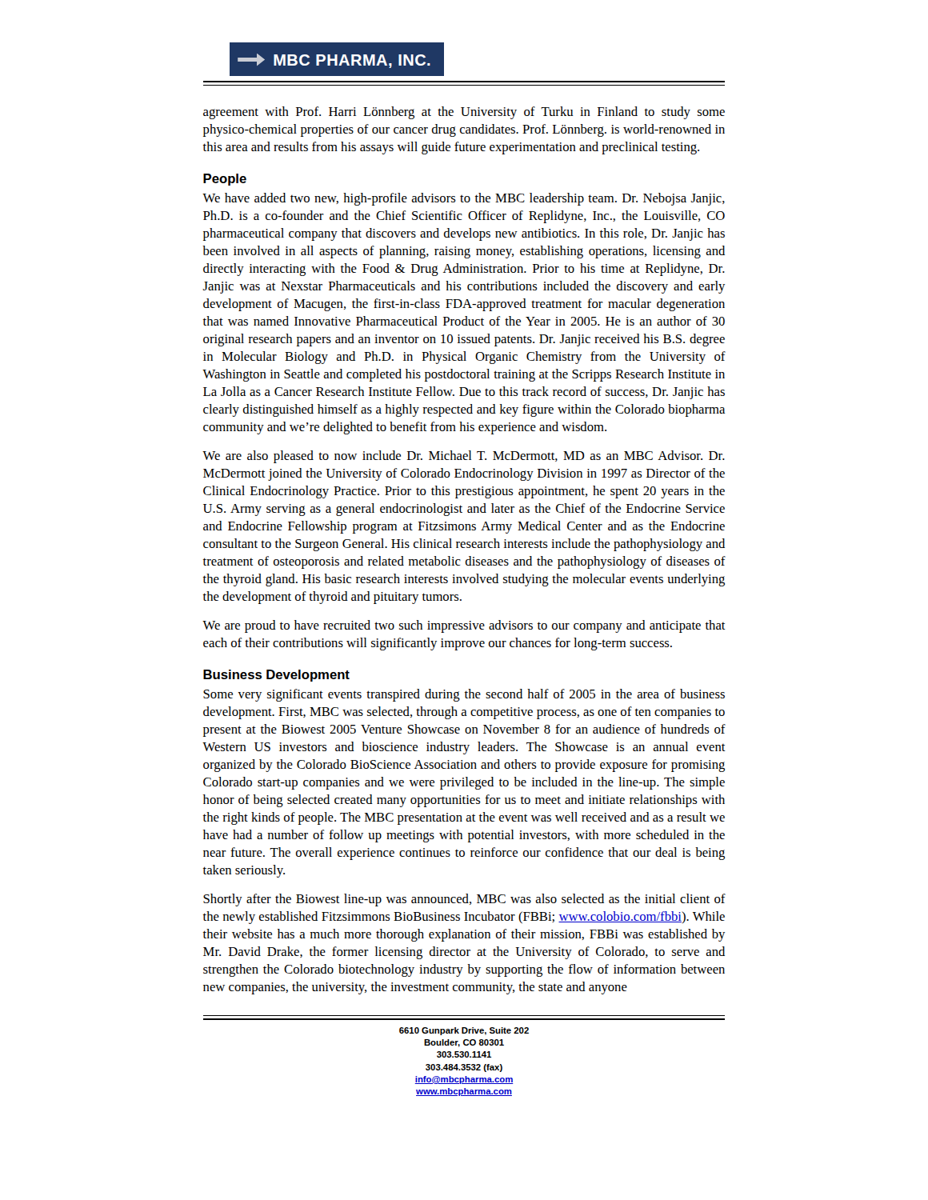MBC PHARMA, INC.
agreement with Prof. Harri Lönnberg at the University of Turku in Finland to study some physico-chemical properties of our cancer drug candidates. Prof. Lönnberg. is world-renowned in this area and results from his assays will guide future experimentation and preclinical testing.
People
We have added two new, high-profile advisors to the MBC leadership team. Dr. Nebojsa Janjic, Ph.D. is a co-founder and the Chief Scientific Officer of Replidyne, Inc., the Louisville, CO pharmaceutical company that discovers and develops new antibiotics. In this role, Dr. Janjic has been involved in all aspects of planning, raising money, establishing operations, licensing and directly interacting with the Food & Drug Administration. Prior to his time at Replidyne, Dr. Janjic was at Nexstar Pharmaceuticals and his contributions included the discovery and early development of Macugen, the first-in-class FDA-approved treatment for macular degeneration that was named Innovative Pharmaceutical Product of the Year in 2005. He is an author of 30 original research papers and an inventor on 10 issued patents. Dr. Janjic received his B.S. degree in Molecular Biology and Ph.D. in Physical Organic Chemistry from the University of Washington in Seattle and completed his postdoctoral training at the Scripps Research Institute in La Jolla as a Cancer Research Institute Fellow. Due to this track record of success, Dr. Janjic has clearly distinguished himself as a highly respected and key figure within the Colorado biopharma community and we’re delighted to benefit from his experience and wisdom.
We are also pleased to now include Dr. Michael T. McDermott, MD as an MBC Advisor. Dr. McDermott joined the University of Colorado Endocrinology Division in 1997 as Director of the Clinical Endocrinology Practice. Prior to this prestigious appointment, he spent 20 years in the U.S. Army serving as a general endocrinologist and later as the Chief of the Endocrine Service and Endocrine Fellowship program at Fitzsimons Army Medical Center and as the Endocrine consultant to the Surgeon General. His clinical research interests include the pathophysiology and treatment of osteoporosis and related metabolic diseases and the pathophysiology of diseases of the thyroid gland. His basic research interests involved studying the molecular events underlying the development of thyroid and pituitary tumors.
We are proud to have recruited two such impressive advisors to our company and anticipate that each of their contributions will significantly improve our chances for long-term success.
Business Development
Some very significant events transpired during the second half of 2005 in the area of business development. First, MBC was selected, through a competitive process, as one of ten companies to present at the Biowest 2005 Venture Showcase on November 8 for an audience of hundreds of Western US investors and bioscience industry leaders. The Showcase is an annual event organized by the Colorado BioScience Association and others to provide exposure for promising Colorado start-up companies and we were privileged to be included in the line-up. The simple honor of being selected created many opportunities for us to meet and initiate relationships with the right kinds of people. The MBC presentation at the event was well received and as a result we have had a number of follow up meetings with potential investors, with more scheduled in the near future. The overall experience continues to reinforce our confidence that our deal is being taken seriously.
Shortly after the Biowest line-up was announced, MBC was also selected as the initial client of the newly established Fitzsimmons BioBusiness Incubator (FBBi; www.colobio.com/fbbi). While their website has a much more thorough explanation of their mission, FBBi was established by Mr. David Drake, the former licensing director at the University of Colorado, to serve and strengthen the Colorado biotechnology industry by supporting the flow of information between new companies, the university, the investment community, the state and anyone
6610 Gunpark Drive, Suite 202
Boulder, CO 80301
303.530.1141
303.484.3532 (fax)
info@mbcpharma.com
www.mbcpharma.com